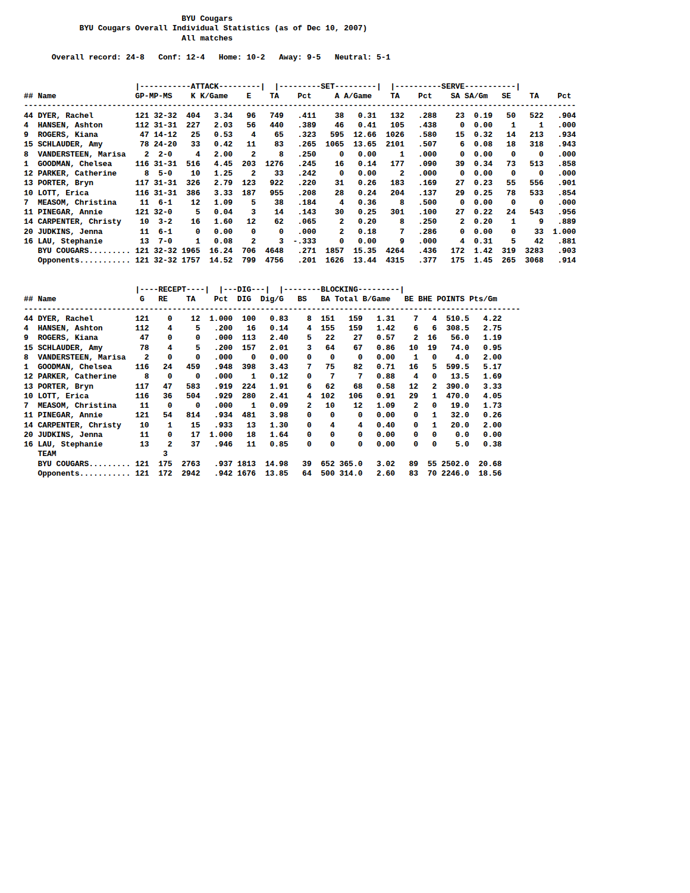BYU Cougars
            BYU Cougars Overall Individual Statistics (as of Dec 10, 2007)
                                  All matches

      Overall record: 24-8   Conf: 12-4   Home: 10-2   Away: 9-5   Neutral: 5-1


                        |-----------ATTACK---------|  |---------SET---------|  |----------SERVE-----------|
## Name                 GP-MP-MS    K K/Game    E    TA    Pct     A A/Game    TA    Pct    SA SA/Gm   SE    TA    Pct
-----------------------------------------------------------------------------------------------------------------------
44 DYER, Rachel         121 32-32  404   3.34   96   749   .411    38   0.31   132   .288    23  0.19   50   522   .904
4  HANSEN, Ashton       112 31-31  227   2.03   56   440   .389    46   0.41   105   .438     0  0.00    1     1   .000
9  ROGERS, Kiana         47 14-12   25   0.53    4    65   .323   595  12.66  1026   .580    15  0.32   14   213   .934
15 SCHLAUDER, Amy        78 24-20   33   0.42   11    83   .265  1065  13.65  2101   .507     6  0.08   18   318   .943
8  VANDERSTEEN, Marisa    2  2-0     4   2.00    2     8   .250     0   0.00     1   .000     0  0.00    0     0   .000
1  GOODMAN, Chelsea     116 31-31  516   4.45  203  1276   .245    16   0.14   177   .090    39  0.34   73   513   .858
12 PARKER, Catherine      8  5-0    10   1.25    2    33   .242     0   0.00     2   .000     0  0.00    0     0   .000
13 PORTER, Bryn         117 31-31  326   2.79  123   922   .220    31   0.26   183   .169    27  0.23   55   556   .901
10 LOTT, Erica          116 31-31  386   3.33  187   955   .208    28   0.24   204   .137    29  0.25   78   533   .854
7  MEASOM, Christina     11  6-1    12   1.09    5    38   .184     4   0.36     8   .500     0  0.00    0     0   .000
11 PINEGAR, Annie       121 32-0     5   0.04    3    14   .143    30   0.25   301   .100    27  0.22   24   543   .956
14 CARPENTER, Christy    10  3-2    16   1.60   12    62   .065     2   0.20     8   .250     2  0.20    1     9   .889
20 JUDKINS, Jenna        11  6-1     0   0.00    0     0   .000     2   0.18     7   .286     0  0.00    0    33  1.000
16 LAU, Stephanie        13  7-0     1   0.08    2     3  -.333     0   0.00     9   .000     4  0.31    5    42   .881
   BYU COUGARS......... 121 32-32 1965  16.24  706  4648   .271  1857  15.35  4264   .436   172  1.42  319  3283   .903
   Opponents........... 121 32-32 1757  14.52  799  4756   .201  1626  13.44  4315   .377   175  1.45  265  3068   .914


                        |----RECEPT----|  |---DIG---|  |--------BLOCKING---------|
## Name                  G   RE    TA    Pct  DIG  Dig/G   BS   BA Total B/Game   BE BHE POINTS Pts/Gm
-----------------------------------------------------------------------------------------------------------
44 DYER, Rachel         121    0    12  1.000  100   0.83    8  151   159   1.31    7   4  510.5   4.22
4  HANSEN, Ashton       112    4     5   .200   16   0.14    4  155   159   1.42    6   6  308.5   2.75
9  ROGERS, Kiana         47    0     0   .000  113   2.40    5   22    27   0.57    2  16   56.0   1.19
15 SCHLAUDER, Amy        78    4     5   .200  157   2.01    3   64    67   0.86   10  19   74.0   0.95
8  VANDERSTEEN, Marisa    2    0     0   .000    0   0.00    0    0     0   0.00    1   0    4.0   2.00
1  GOODMAN, Chelsea     116   24   459   .948  398   3.43    7   75    82   0.71   16   5  599.5   5.17
12 PARKER, Catherine      8    0     0   .000    1   0.12    0    7     7   0.88    4   0   13.5   1.69
13 PORTER, Bryn         117   47   583   .919  224   1.91    6   62    68   0.58   12   2  390.0   3.33
10 LOTT, Erica          116   36   504   .929  280   2.41    4  102   106   0.91   29   1  470.0   4.05
7  MEASOM, Christina     11    0     0   .000    1   0.09    2   10    12   1.09    2   0   19.0   1.73
11 PINEGAR, Annie       121   54   814   .934  481   3.98    0    0     0   0.00    0   1   32.0   0.26
14 CARPENTER, Christy    10    1    15   .933   13   1.30    0    4     4   0.40    0   1   20.0   2.00
20 JUDKINS, Jenna        11    0    17  1.000   18   1.64    0    0     0   0.00    0   0    0.0   0.00
16 LAU, Stephanie        13    2    37   .946   11   0.85    0    0     0   0.00    0   0    5.0   0.38
   TEAM                       3
   BYU COUGARS......... 121  175  2763   .937 1813  14.98   39  652 365.0   3.02   89  55 2502.0  20.68
   Opponents........... 121  172  2942   .942 1676  13.85   64  500 314.0   2.60   83  70 2246.0  18.56